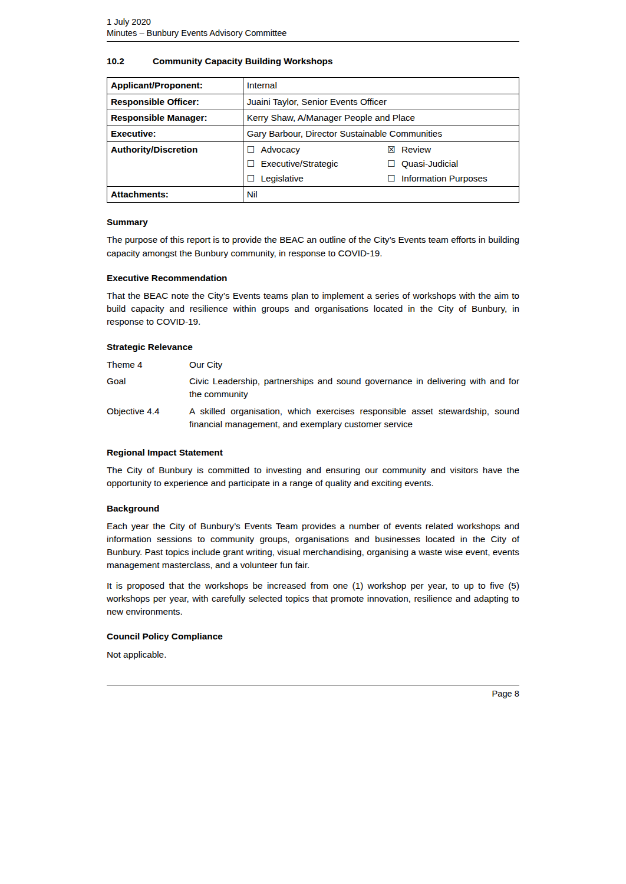1 July 2020
Minutes – Bunbury Events Advisory Committee
10.2 Community Capacity Building Workshops
| Applicant/Proponent: | Internal |
| Responsible Officer: | Juaini Taylor, Senior Events Officer |
| Responsible Manager: | Kerry Shaw, A/Manager People and Place |
| Executive: | Gary Barbour, Director Sustainable Communities |
| Authority/Discretion | ☐ Advocacy ☒ Review ☐ Executive/Strategic ☐ Quasi-Judicial ☐ Legislative ☐ Information Purposes |
| Attachments: | Nil |
Summary
The purpose of this report is to provide the BEAC an outline of the City’s Events team efforts in building capacity amongst the Bunbury community, in response to COVID-19.
Executive Recommendation
That the BEAC note the City’s Events teams plan to implement a series of workshops with the aim to build capacity and resilience within groups and organisations located in the City of Bunbury, in response to COVID-19.
Strategic Relevance
| Theme 4 | Our City |
| Goal | Civic Leadership, partnerships and sound governance in delivering with and for the community |
| Objective 4.4 | A skilled organisation, which exercises responsible asset stewardship, sound financial management, and exemplary customer service |
Regional Impact Statement
The City of Bunbury is committed to investing and ensuring our community and visitors have the opportunity to experience and participate in a range of quality and exciting events.
Background
Each year the City of Bunbury’s Events Team provides a number of events related workshops and information sessions to community groups, organisations and businesses located in the City of Bunbury. Past topics include grant writing, visual merchandising, organising a waste wise event, events management masterclass, and a volunteer fun fair.
It is proposed that the workshops be increased from one (1) workshop per year, to up to five (5) workshops per year, with carefully selected topics that promote innovation, resilience and adapting to new environments.
Council Policy Compliance
Not applicable.
Page 8